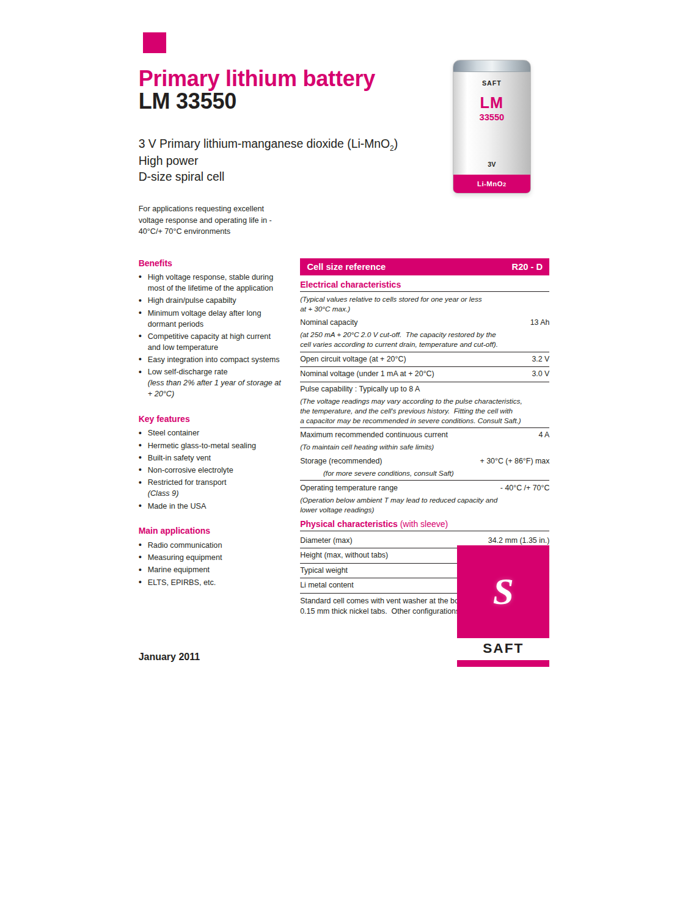Primary lithium battery LM 33550
SAFT
LM 33550
3V
Li-MnO2
3 V Primary lithium-manganese dioxide (Li-MnO2)
High power
D-size spiral cell
For applications requesting excellent voltage response and operating life in - 40°C/+ 70°C environments
Benefits
High voltage response, stable during most of the lifetime of the application
High drain/pulse capabilty
Minimum voltage delay after long dormant periods
Competitive capacity at high current and low temperature
Easy integration into compact systems
Low self-discharge rate
(less than 2% after 1 year of storage at + 20°C)
Key features
Steel container
Hermetic glass-to-metal sealing
Built-in safety vent
Non-corrosive electrolyte
Restricted for transport
(Class 9)
Made in the USA
Main applications
Radio communication
Measuring equipment
Marine equipment
ELTS, EPIRBS, etc.
Cell size reference R20 - D
Electrical characteristics
| (Typical values relative to cells stored for one year or less at + 30°C max.) |
| Nominal capacity | 13 Ah |
| (at 250 mA + 20°C 2.0 V cut-off. The capacity restored by the cell varies according to current drain, temperature and cut-off). |
| Open circuit voltage (at + 20°C) | 3.2 V |
| Nominal voltage (under 1 mA at + 20°C) | 3.0 V |
| Pulse capability : Typically up to 8 A |
| (The voltage readings may vary according to the pulse characteristics, the temperature, and the cell's previous history. Fitting the cell with a capacitor may be recommended in severe conditions. Consult Saft.) |
| Maximum recommended continuous current | 4 A |
| (To maintain cell heating within safe limits) |
| Storage (recommended) | + 30°C (+ 86°F) max |
| (for more severe conditions, consult Saft) |
| Operating temperature range | - 40°C /+ 70°C |
| (Operation below ambient T may lead to reduced capacity and lower voltage readings) |
Physical characteristics (with sleeve)
| Diameter (max) | 34.2 mm (1.35 in.) |
| Height (max, without tabs) | 61.4 mm (2.42 in.) |
| Typical weight | 120 g (4.23 oz) |
| Li metal content | approx. 3.7 g |
Standard cell comes with vent washer at the bottom and two radial
0.15 mm thick nickel tabs. Other configurations available on request.
January 2011
S
SAFT